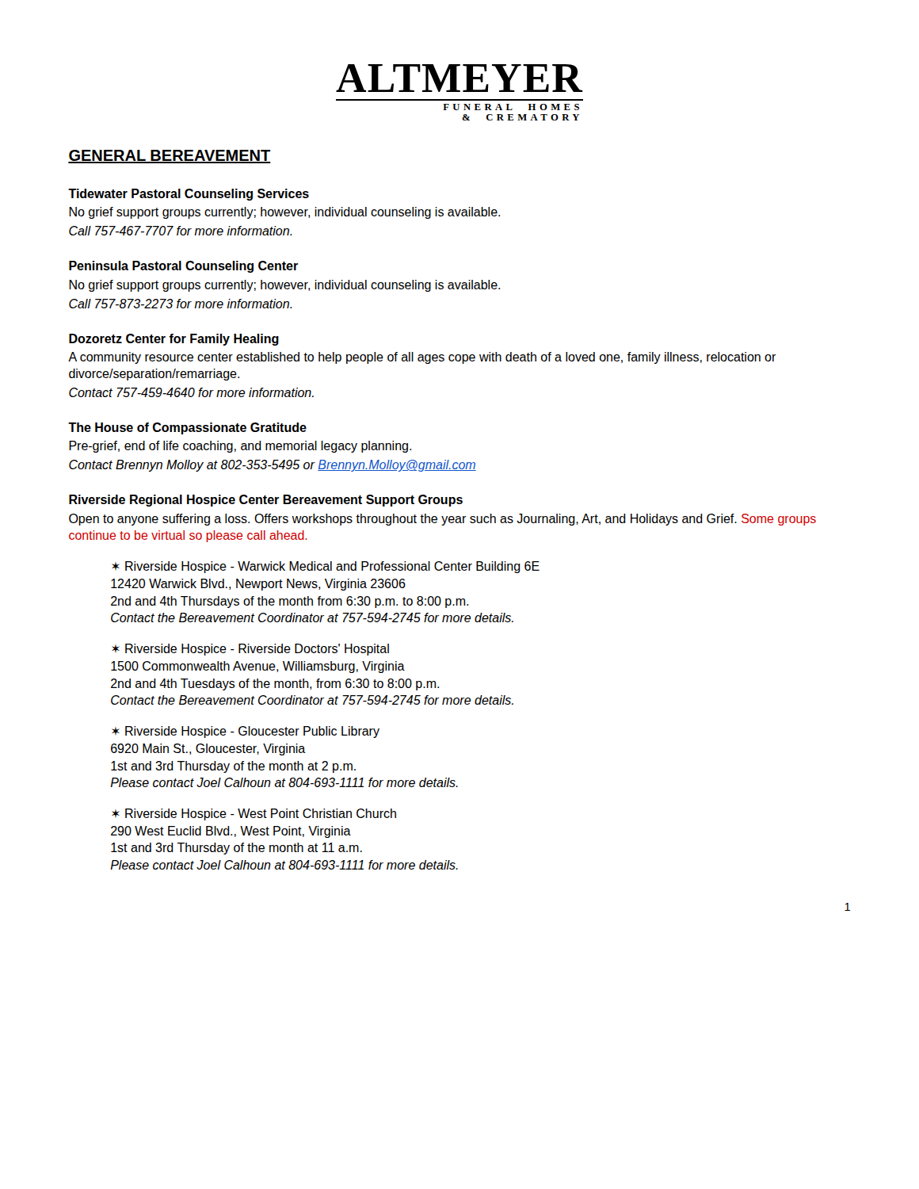ALTMEYER
FUNERAL HOMES & CREMATORY
GENERAL BEREAVEMENT
Tidewater Pastoral Counseling Services
No grief support groups currently; however, individual counseling is available.
Call 757-467-7707 for more information.
Peninsula Pastoral Counseling Center
No grief support groups currently; however, individual counseling is available.
Call 757-873-2273 for more information.
Dozoretz Center for Family Healing
A community resource center established to help people of all ages cope with death of a loved one, family illness, relocation or divorce/separation/remarriage.
Contact 757-459-4640 for more information.
The House of Compassionate Gratitude
Pre-grief, end of life coaching, and memorial legacy planning.
Contact Brennyn Molloy at 802-353-5495 or Brennyn.Molloy@gmail.com
Riverside Regional Hospice Center Bereavement Support Groups
Open to anyone suffering a loss. Offers workshops throughout the year such as Journaling, Art, and Holidays and Grief. Some groups continue to be virtual so please call ahead.
✶ Riverside Hospice - Warwick Medical and Professional Center Building 6E
12420 Warwick Blvd., Newport News, Virginia 23606
2nd and 4th Thursdays of the month from 6:30 p.m. to 8:00 p.m.
Contact the Bereavement Coordinator at 757-594-2745 for more details.
✶ Riverside Hospice - Riverside Doctors' Hospital
1500 Commonwealth Avenue, Williamsburg, Virginia
2nd and 4th Tuesdays of the month, from 6:30 to 8:00 p.m.
Contact the Bereavement Coordinator at 757-594-2745 for more details.
✶ Riverside Hospice - Gloucester Public Library
6920 Main St., Gloucester, Virginia
1st and 3rd Thursday of the month at 2 p.m.
Please contact Joel Calhoun at 804-693-1111 for more details.
✶ Riverside Hospice - West Point Christian Church
290 West Euclid Blvd., West Point, Virginia
1st and 3rd Thursday of the month at 11 a.m.
Please contact Joel Calhoun at 804-693-1111 for more details.
1